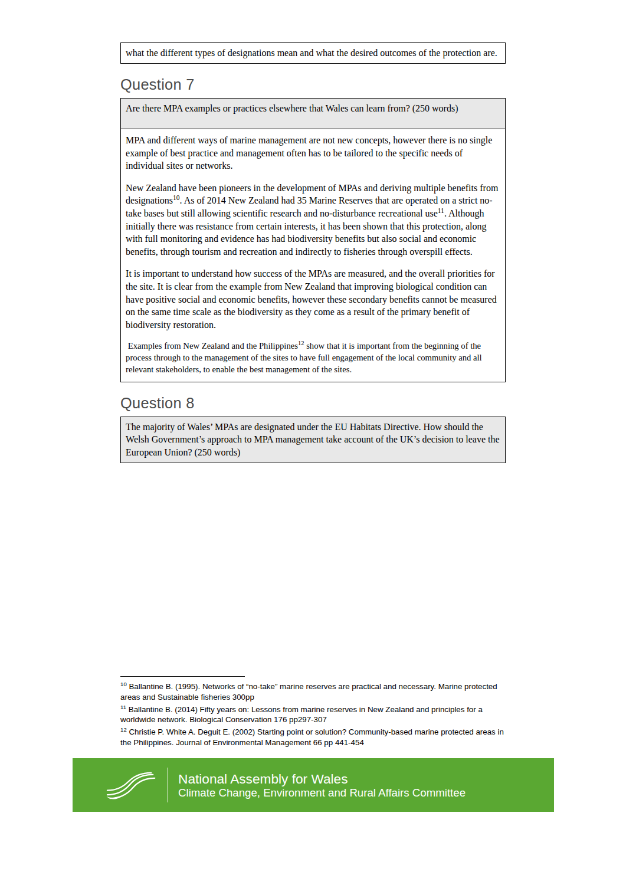what the different types of designations mean and what the desired outcomes of the protection are.
Question 7
Are there MPA examples or practices elsewhere that Wales can learn from? (250 words)
MPA and different ways of marine management are not new concepts, however there is no single example of best practice and management often has to be tailored to the specific needs of individual sites or networks.
New Zealand have been pioneers in the development of MPAs and deriving multiple benefits from designations10. As of 2014 New Zealand had 35 Marine Reserves that are operated on a strict no-take bases but still allowing scientific research and no-disturbance recreational use11. Although initially there was resistance from certain interests, it has been shown that this protection, along with full monitoring and evidence has had biodiversity benefits but also social and economic benefits, through tourism and recreation and indirectly to fisheries through overspill effects.
It is important to understand how success of the MPAs are measured, and the overall priorities for the site. It is clear from the example from New Zealand that improving biological condition can have positive social and economic benefits, however these secondary benefits cannot be measured on the same time scale as the biodiversity as they come as a result of the primary benefit of biodiversity restoration.
Examples from New Zealand and the Philippines12 show that it is important from the beginning of the process through to the management of the sites to have full engagement of the local community and all relevant stakeholders, to enable the best management of the sites.
Question 8
The majority of Wales’ MPAs are designated under the EU Habitats Directive. How should the Welsh Government’s approach to MPA management take account of the UK’s decision to leave the European Union? (250 words)
10 Ballantine B. (1995). Networks of “no-take” marine reserves are practical and necessary. Marine protected areas and Sustainable fisheries 300pp
11 Ballantine B. (2014) Fifty years on: Lessons from marine reserves in New Zealand and principles for a worldwide network. Biological Conservation 176 pp297-307
12 Christie P. White A. Deguit E. (2002) Starting point or solution? Community-based marine protected areas in the Philippines. Journal of Environmental Management 66 pp 441-454
National Assembly for Wales
Climate Change, Environment and Rural Affairs Committee